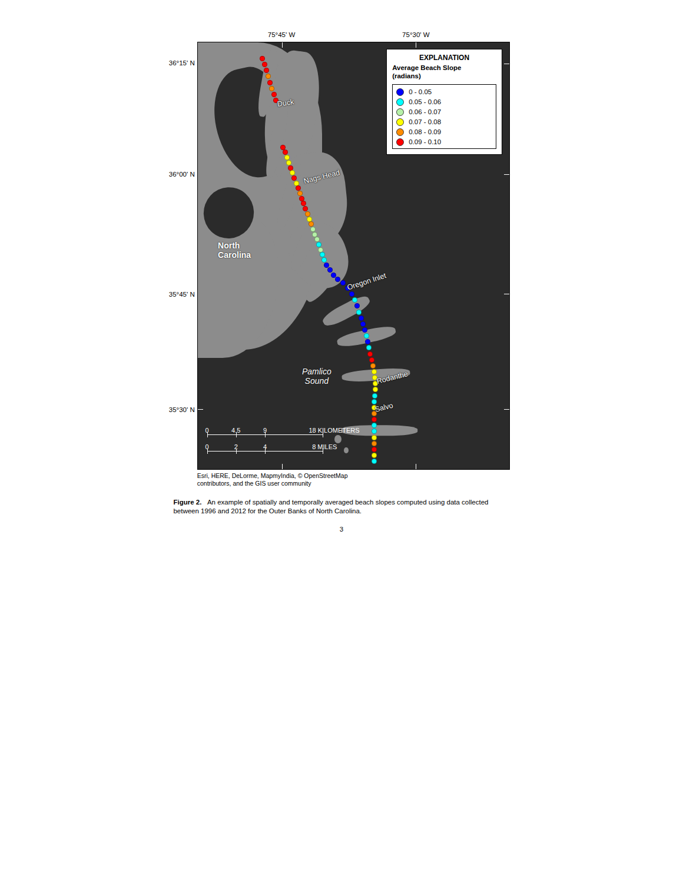75°45' W 75°30' W
36°15' N 36°00' N 35°45' N 35°30' N
Duck
Nags Head
Oregon Inlet
Rodanthe
Salvo
North
Carolina
Pamlico
Sound
EXPLANATION
Average Beach Slope
(radians)
0 - 0.05
0.05 - 0.06
0.06 - 0.07
0.07 - 0.08
0.08 - 0.09
0.09 - 0.10
0
4.5
9
18 KILOMETERS
0
2
4
8 MILES
Esri, HERE, DeLorme, MapmyIndia, © OpenStreetMap
contributors, and the GIS user community
Figure 2. An example of spatially and temporally averaged beach slopes computed using data collected between 1996 and 2012 for the Outer Banks of North Carolina.
3